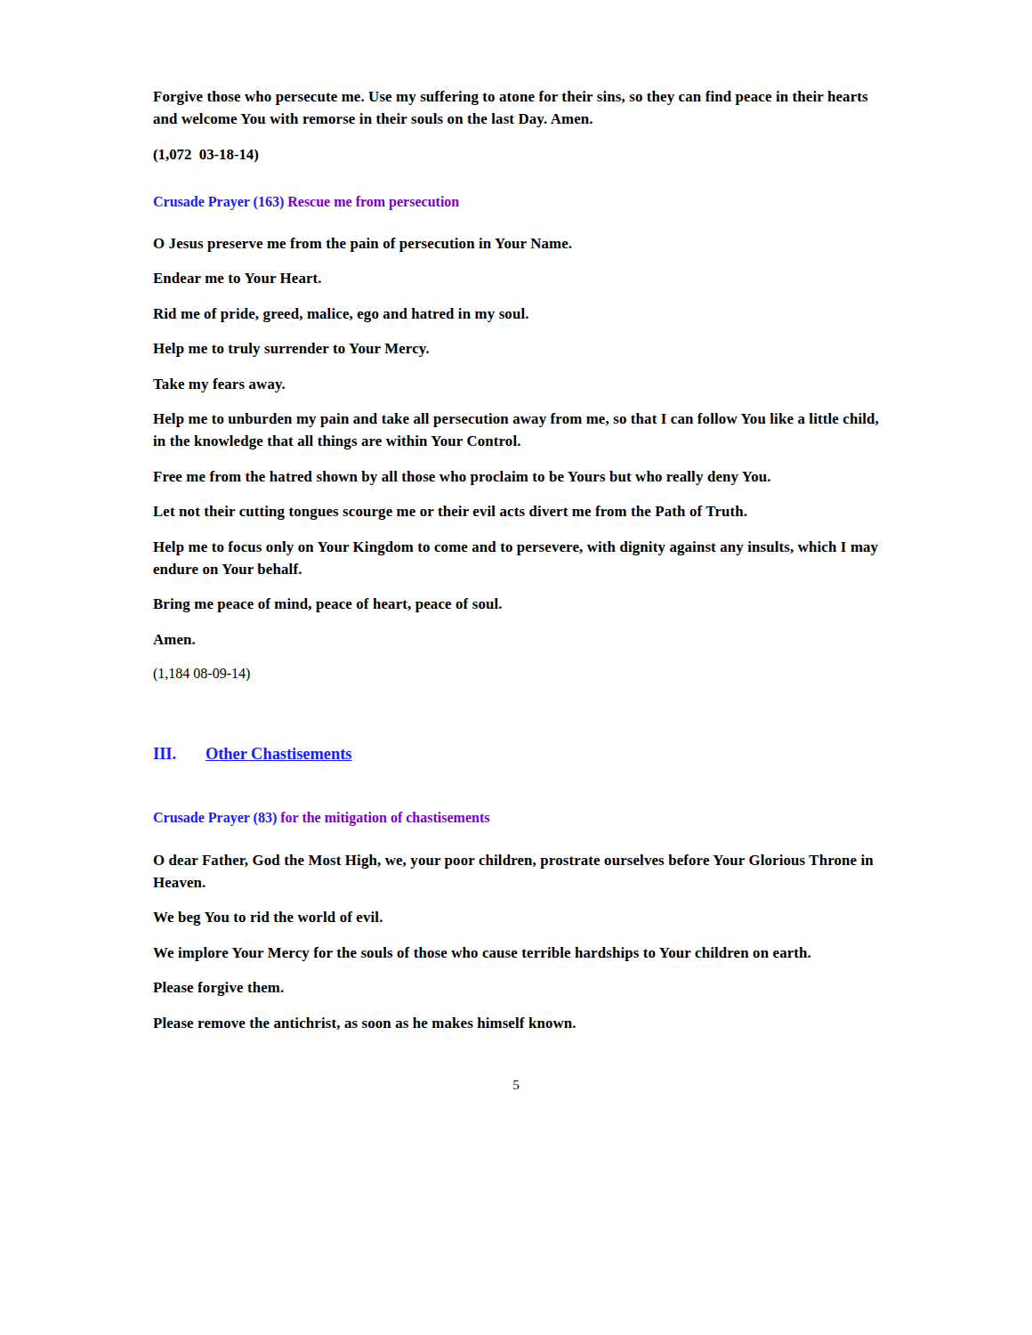Forgive those who persecute me. Use my suffering to atone for their sins, so they can find peace in their hearts and welcome You with remorse in their souls on the last Day. Amen.
(1,072 03-18-14)
Crusade Prayer (163) Rescue me from persecution
O Jesus preserve me from the pain of persecution in Your Name.
Endear me to Your Heart.
Rid me of pride, greed, malice, ego and hatred in my soul.
Help me to truly surrender to Your Mercy.
Take my fears away.
Help me to unburden my pain and take all persecution away from me, so that I can follow You like a little child, in the knowledge that all things are within Your Control.
Free me from the hatred shown by all those who proclaim to be Yours but who really deny You.
Let not their cutting tongues scourge me or their evil acts divert me from the Path of Truth.
Help me to focus only on Your Kingdom to come and to persevere, with dignity against any insults, which I may endure on Your behalf.
Bring me peace of mind, peace of heart, peace of soul.
Amen.
(1,184 08-09-14)
III. Other Chastisements
Crusade Prayer (83) for the mitigation of chastisements
O dear Father, God the Most High, we, your poor children, prostrate ourselves before Your Glorious Throne in Heaven.
We beg You to rid the world of evil.
We implore Your Mercy for the souls of those who cause terrible hardships to Your children on earth.
Please forgive them.
Please remove the antichrist, as soon as he makes himself known.
5